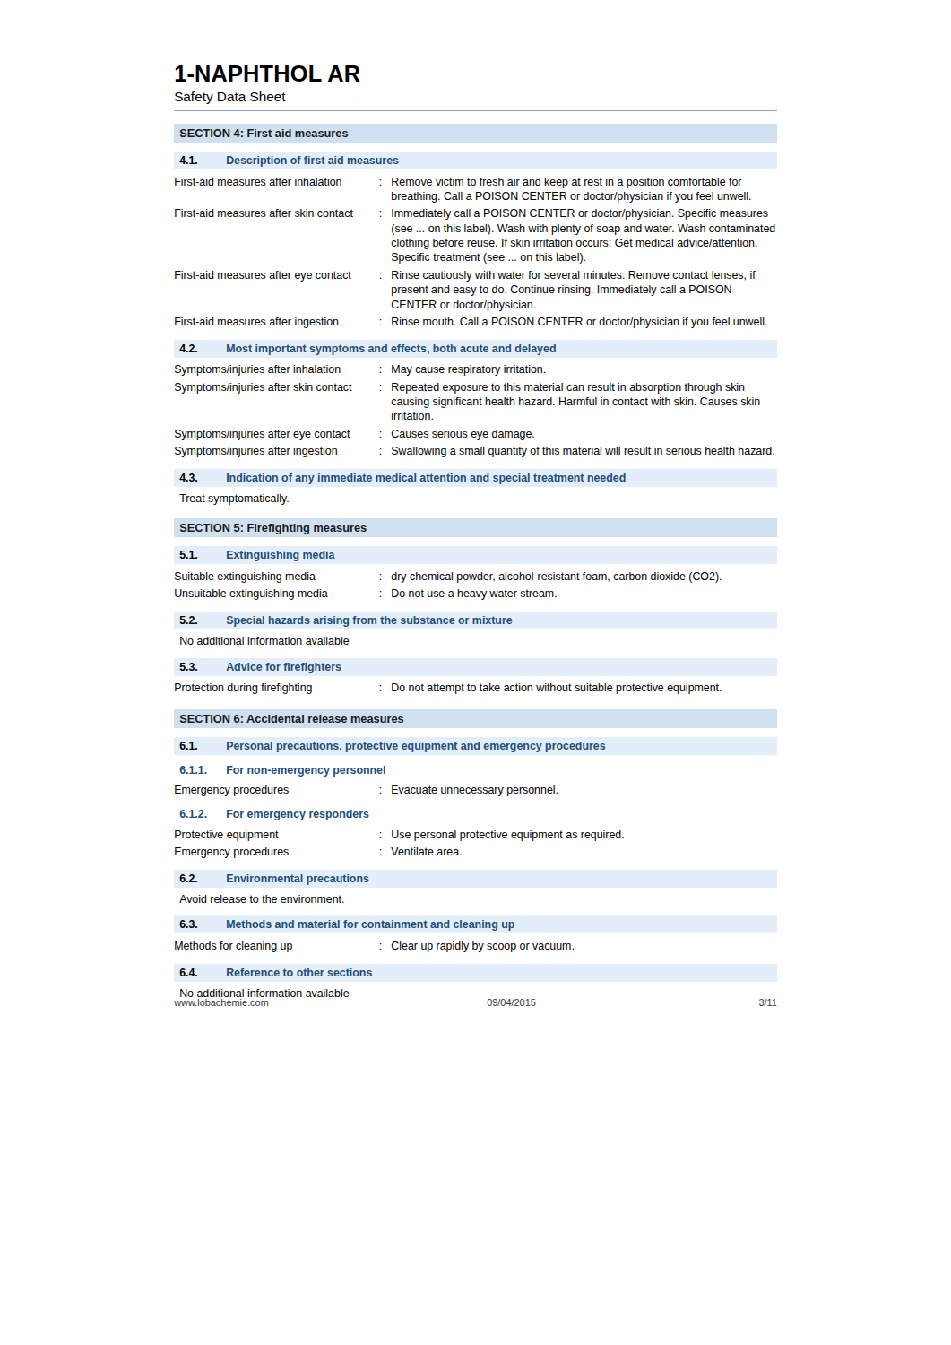1-NAPHTHOL AR
Safety Data Sheet
SECTION 4: First aid measures
4.1. Description of first aid measures
| First-aid measures after inhalation | : | Remove victim to fresh air and keep at rest in a position comfortable for breathing. Call a POISON CENTER or doctor/physician if you feel unwell. |
| First-aid measures after skin contact | : | Immediately call a POISON CENTER or doctor/physician. Specific measures (see ... on this label). Wash with plenty of soap and water. Wash contaminated clothing before reuse. If skin irritation occurs: Get medical advice/attention. Specific treatment (see ... on this label). |
| First-aid measures after eye contact | : | Rinse cautiously with water for several minutes. Remove contact lenses, if present and easy to do. Continue rinsing. Immediately call a POISON CENTER or doctor/physician. |
| First-aid measures after ingestion | : | Rinse mouth. Call a POISON CENTER or doctor/physician if you feel unwell. |
4.2. Most important symptoms and effects, both acute and delayed
| Symptoms/injuries after inhalation | : | May cause respiratory irritation. |
| Symptoms/injuries after skin contact | : | Repeated exposure to this material can result in absorption through skin causing significant health hazard. Harmful in contact with skin. Causes skin irritation. |
| Symptoms/injuries after eye contact | : | Causes serious eye damage. |
| Symptoms/injuries after ingestion | : | Swallowing a small quantity of this material will result in serious health hazard. |
4.3. Indication of any immediate medical attention and special treatment needed
Treat symptomatically.
SECTION 5: Firefighting measures
5.1. Extinguishing media
| Suitable extinguishing media | : | dry chemical powder, alcohol-resistant foam, carbon dioxide (CO2). |
| Unsuitable extinguishing media | : | Do not use a heavy water stream. |
5.2. Special hazards arising from the substance or mixture
No additional information available
5.3. Advice for firefighters
| Protection during firefighting | : | Do not attempt to take action without suitable protective equipment. |
SECTION 6: Accidental release measures
6.1. Personal precautions, protective equipment and emergency procedures
6.1.1. For non-emergency personnel
| Emergency procedures | : | Evacuate unnecessary personnel. |
6.1.2. For emergency responders
| Protective equipment | : | Use personal protective equipment as required. |
| Emergency procedures | : | Ventilate area. |
6.2. Environmental precautions
Avoid release to the environment.
6.3. Methods and material for containment and cleaning up
| Methods for cleaning up | : | Clear up rapidly by scoop or vacuum. |
6.4. Reference to other sections
No additional information available
www.lobachemie.com
09/04/2015
3/11